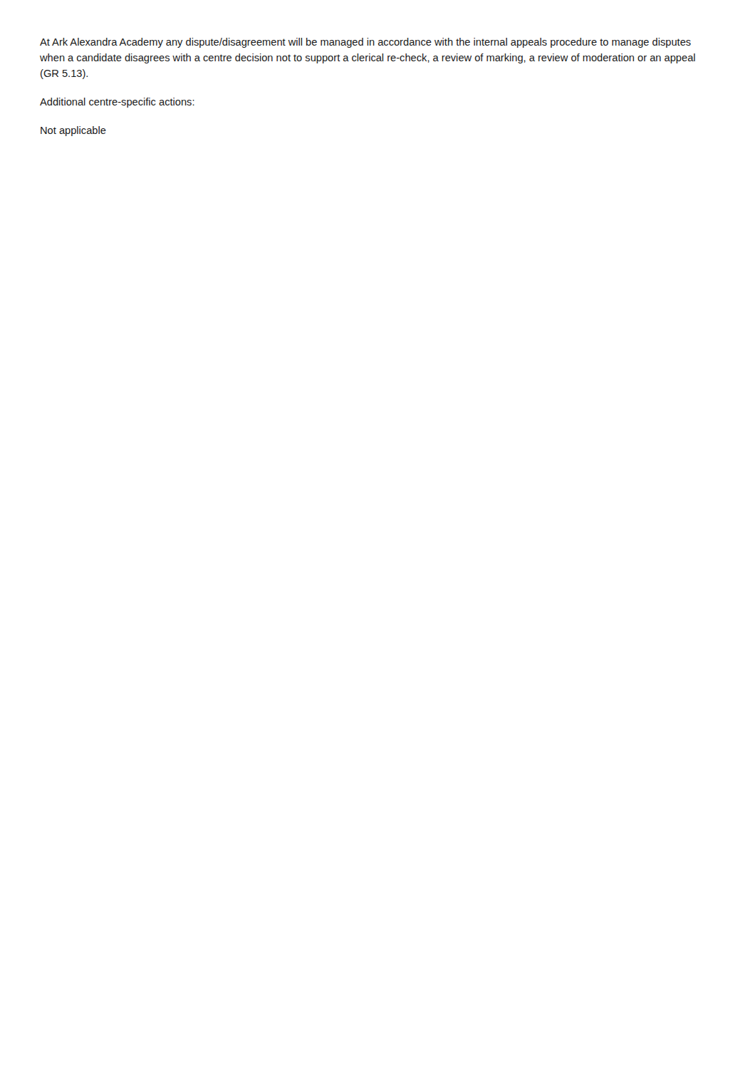At Ark Alexandra Academy any dispute/disagreement will be managed in accordance with the internal appeals procedure to manage disputes when a candidate disagrees with a centre decision not to support a clerical re-check, a review of marking, a review of moderation or an appeal (GR 5.13).
Additional centre-specific actions:
Not applicable